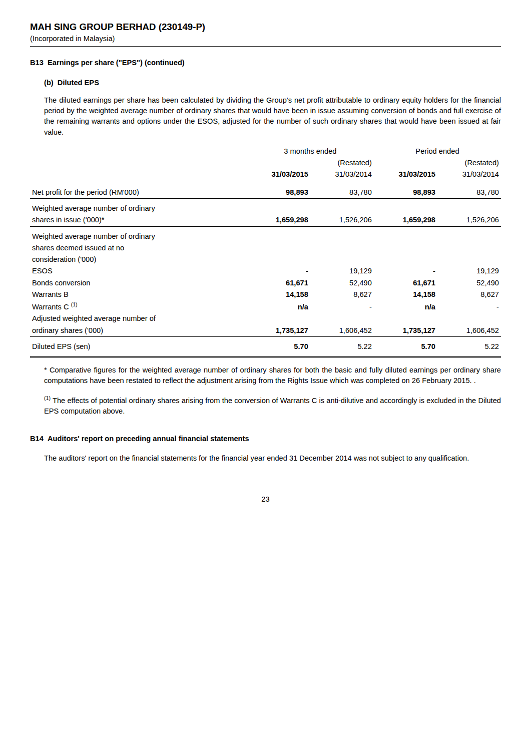MAH SING GROUP BERHAD (230149-P)
(Incorporated in Malaysia)
B13 Earnings per share ("EPS") (continued)
(b) Diluted EPS
The diluted earnings per share has been calculated by dividing the Group's net profit attributable to ordinary equity holders for the financial period by the weighted average number of ordinary shares that would have been in issue assuming conversion of bonds and full exercise of the remaining warrants and options under the ESOS, adjusted for the number of such ordinary shares that would have been issued at fair value.
| | 3 months ended | Period ended |
| | | (Restated) | | (Restated) |
| | 31/03/2015 | 31/03/2014 | 31/03/2015 | 31/03/2014 |
| Net profit for the period (RM'000) | 98,893 | 83,780 | 98,893 | 83,780 |
| Weighted average number of ordinary | | | | |
| shares in issue ('000)* | 1,659,298 | 1,526,206 | 1,659,298 | 1,526,206 |
| Weighted average number of ordinary | | | | |
| shares deemed issued at no | | | | |
| consideration ('000) | | | | |
| ESOS | - | 19,129 | - | 19,129 |
| Bonds conversion | 61,671 | 52,490 | 61,671 | 52,490 |
| Warrants B | 14,158 | 8,627 | 14,158 | 8,627 |
| Warrants C (1) | n/a | - | n/a | - |
| Adjusted weighted average number of | | | | |
| ordinary shares ('000) | 1,735,127 | 1,606,452 | 1,735,127 | 1,606,452 |
| Diluted EPS (sen) | 5.70 | 5.22 | 5.70 | 5.22 |
* Comparative figures for the weighted average number of ordinary shares for both the basic and fully diluted earnings per ordinary share computations have been restated to reflect the adjustment arising from the Rights Issue which was completed on 26 February 2015. .
(1) The effects of potential ordinary shares arising from the conversion of Warrants C is anti-dilutive and accordingly is excluded in the Diluted EPS computation above.
B14 Auditors' report on preceding annual financial statements
The auditors' report on the financial statements for the financial year ended 31 December 2014 was not subject to any qualification.
23